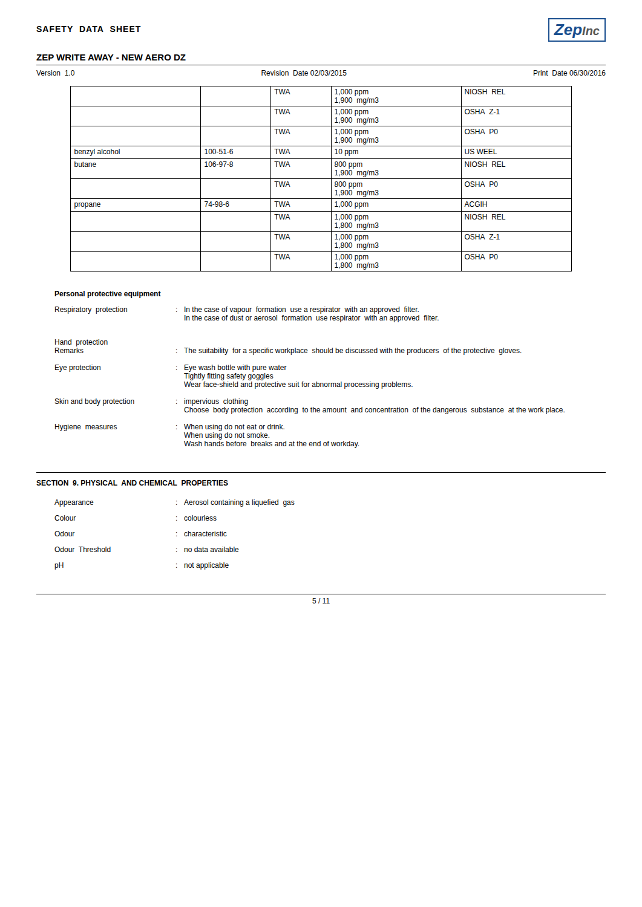ZepInc
SAFETY DATA SHEET
ZEP WRITE AWAY - NEW AERO DZ
Version 1.0 Revision Date 02/03/2015 Print Date 06/30/2016
| | | TWA | 1,000 ppm 1,900 mg/m3 | NIOSH REL |
| | | TWA | 1,000 ppm 1,900 mg/m3 | OSHA Z-1 |
| | | TWA | 1,000 ppm 1,900 mg/m3 | OSHA P0 |
| benzyl alcohol | 100-51-6 | TWA | 10 ppm | US WEEL |
| butane | 106-97-8 | TWA | 800 ppm 1,900 mg/m3 | NIOSH REL |
| | | TWA | 800 ppm 1,900 mg/m3 | OSHA P0 |
| propane | 74-98-6 | TWA | 1,000 ppm | ACGIH |
| | | TWA | 1,000 ppm 1,800 mg/m3 | NIOSH REL |
| | | TWA | 1,000 ppm 1,800 mg/m3 | OSHA Z-1 |
| | | TWA | 1,000 ppm 1,800 mg/m3 | OSHA P0 |
Personal protective equipment
Respiratory protection
:
In the case of vapour formation use a respirator with an approved filter.
In the case of dust or aerosol formation use respirator with an approved filter.
Hand protection
Remarks
:
The suitability for a specific workplace should be discussed with the producers of the protective gloves.
Eye protection
:
Eye wash bottle with pure water
Tightly fitting safety goggles
Wear face-shield and protective suit for abnormal processing problems.
Skin and body protection
:
impervious clothing
Choose body protection according to the amount and concentration of the dangerous substance at the work place.
Hygiene measures
:
When using do not eat or drink.
When using do not smoke.
Wash hands before breaks and at the end of workday.
SECTION 9. PHYSICAL AND CHEMICAL PROPERTIES
Appearance
:
Aerosol containing a liquefied gas
Colour
:
colourless
Odour
:
characteristic
Odour Threshold
:
no data available
pH
:
not applicable
5 / 11